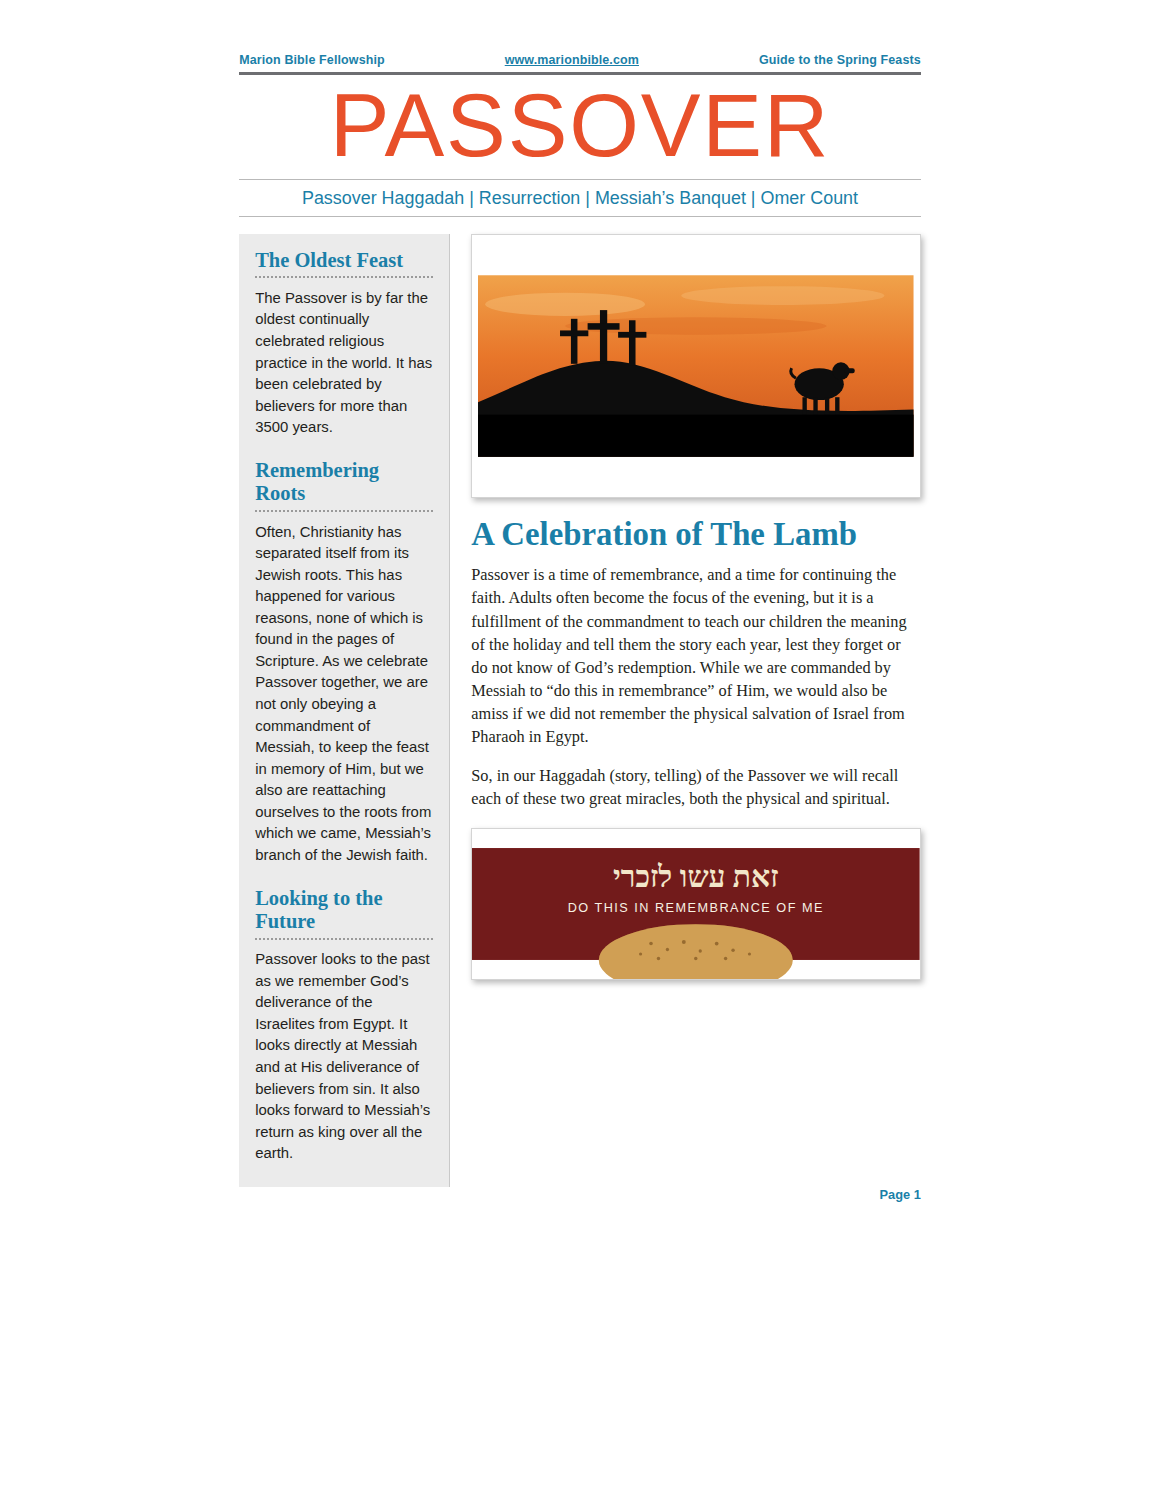Marion Bible Fellowship www.marionbible.com Guide to the Spring Feasts
PASSOVER
Passover Haggadah | Resurrection | Messiah’s Banquet | Omer Count
The Oldest Feast
The Passover is by far the oldest continually celebrated religious practice in the world. It has been celebrated by believers for more than 3500 years.
Remembering Roots
Often, Christianity has separated itself from its Jewish roots. This has happened for various reasons, none of which is found in the pages of Scripture. As we celebrate Passover together, we are not only obeying a commandment of Messiah, to keep the feast in memory of Him, but we also are reattaching ourselves to the roots from which we came, Messiah’s branch of the Jewish faith.
Looking to the Future
Passover looks to the past as we remember God’s deliverance of the Israelites from Egypt. It looks directly at Messiah and at His deliverance of believers from sin. It also looks forward to Messiah’s return as king over all the earth.
A Celebration of The Lamb
Passover is a time of remembrance, and a time for continuing the faith. Adults often become the focus of the evening, but it is a fulfillment of the commandment to teach our children the meaning of the holiday and tell them the story each year, lest they forget or do not know of God’s redemption. While we are commanded by Messiah to “do this in remembrance” of Him, we would also be amiss if we did not remember the physical salvation of Israel from Pharaoh in Egypt.
So, in our Haggadah (story, telling) of the Passover we will recall each of these two great miracles, both the physical and spiritual.
זאת עשו לזכרי DO THIS IN REMEMBRANCE OF ME
Page 1